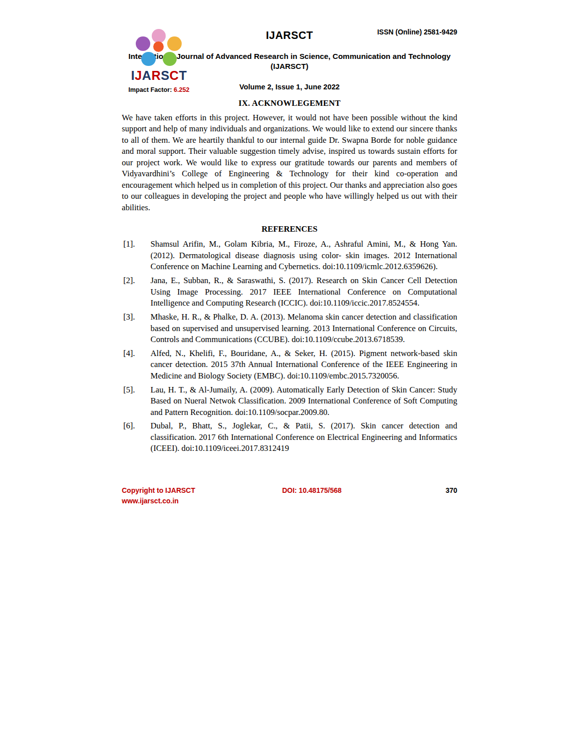IJARSCT
Impact Factor: 6.252
ISSN (Online) 2581-9429
IJARSCT
International Journal of Advanced Research in Science, Communication and Technology (IJARSCT)
Volume 2, Issue 1, June 2022
IX. ACKNOWLEGEMENT
We have taken efforts in this project. However, it would not have been possible without the kind support and help of many individuals and organizations. We would like to extend our sincere thanks to all of them. We are heartily thankful to our internal guide Dr. Swapna Borde for noble guidance and moral support. Their valuable suggestion timely advise, inspired us towards sustain efforts for our project work. We would like to express our gratitude towards our parents and members of Vidyavardhini’s College of Engineering & Technology for their kind co-operation and encouragement which helped us in completion of this project. Our thanks and appreciation also goes to our colleagues in developing the project and people who have willingly helped us out with their abilities.
REFERENCES
Shamsul Arifin, M., Golam Kibria, M., Firoze, A., Ashraful Amini, M., & Hong Yan. (2012). Dermatological disease diagnosis using color- skin images. 2012 International Conference on Machine Learning and Cybernetics. doi:10.1109/icmlc.2012.6359626).
Jana, E., Subban, R., & Saraswathi, S. (2017). Research on Skin Cancer Cell Detection Using Image Processing. 2017 IEEE International Conference on Computational Intelligence and Computing Research (ICCIC). doi:10.1109/iccic.2017.8524554.
Mhaske, H. R., & Phalke, D. A. (2013). Melanoma skin cancer detection and classification based on supervised and unsupervised learning. 2013 International Conference on Circuits, Controls and Communications (CCUBE). doi:10.1109/ccube.2013.6718539.
Alfed, N., Khelifi, F., Bouridane, A., & Seker, H. (2015). Pigment network-based skin cancer detection. 2015 37th Annual International Conference of the IEEE Engineering in Medicine and Biology Society (EMBC). doi:10.1109/embc.2015.7320056.
Lau, H. T., & Al-Jumaily, A. (2009). Automatically Early Detection of Skin Cancer: Study Based on Nueral Netwok Classification. 2009 International Conference of Soft Computing and Pattern Recognition. doi:10.1109/socpar.2009.80.
Dubal, P., Bhatt, S., Joglekar, C., & Patii, S. (2017). Skin cancer detection and classification. 2017 6th International Conference on Electrical Engineering and Informatics (ICEEI). doi:10.1109/iceei.2017.8312419
Copyright to IJARSCT www.ijarsct.co.in
DOI: 10.48175/568
370